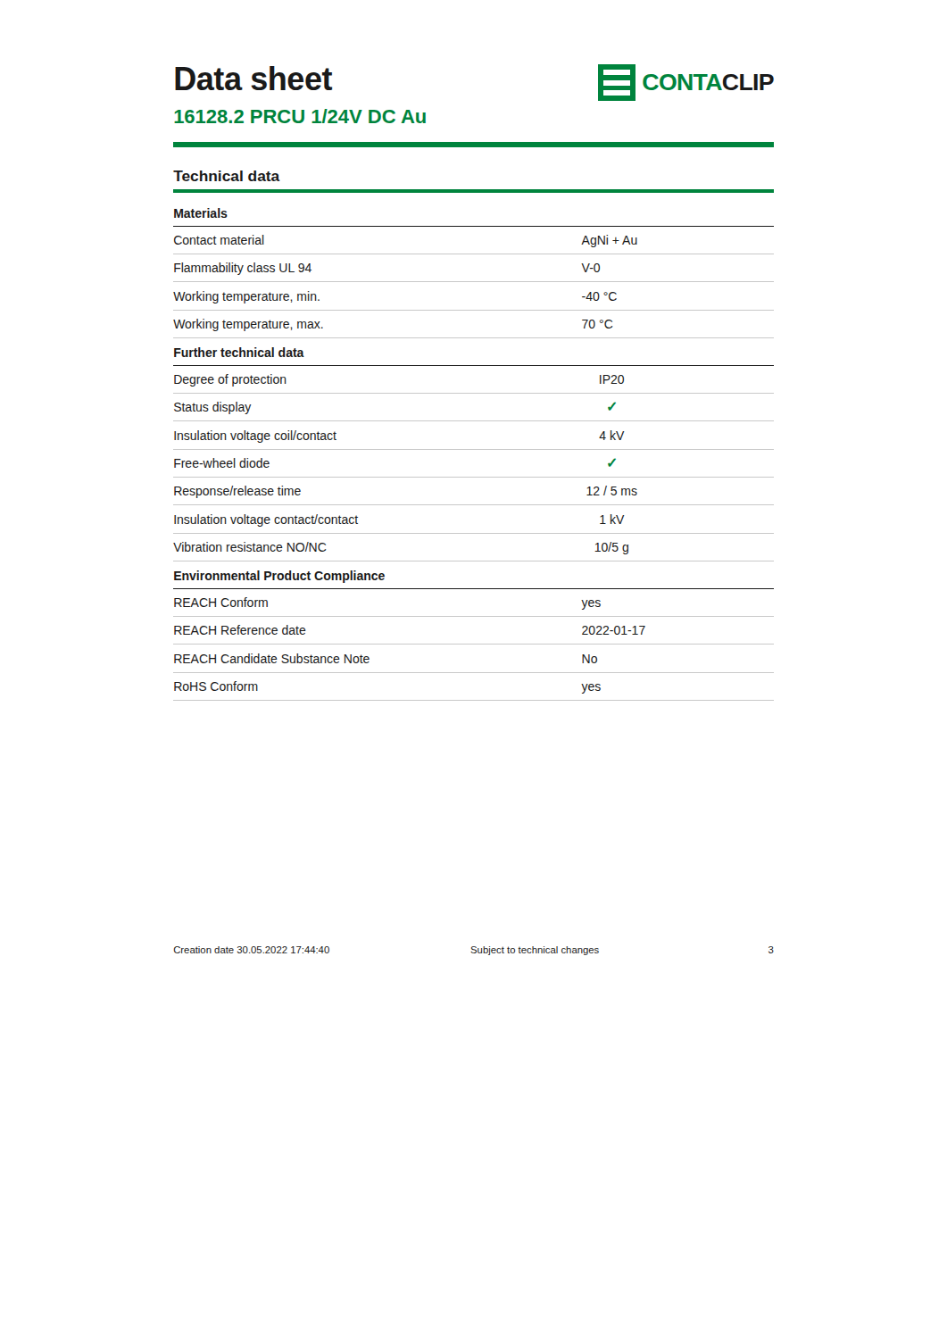Data sheet
16128.2 PRCU 1/24V DC Au
CONTA CLIP
Technical data
Materials
| Contact material | AgNi + Au |
| Flammability class UL 94 | V-0 |
| Working temperature, min. | -40 °C |
| Working temperature, max. | 70 °C |
Further technical data
| Degree of protection | IP20 |
| Status display | ✓ |
| Insulation voltage coil/contact | 4 kV |
| Free-wheel diode | ✓ |
| Response/release time | 12 / 5 ms |
| Insulation voltage contact/contact | 1 kV |
| Vibration resistance NO/NC | 10/5 g |
Environmental Product Compliance
| REACH Conform | yes |
| REACH Reference date | 2022-01-17 |
| REACH Candidate Substance Note | No |
| RoHS Conform | yes |
Creation date 30.05.2022 17:44:40
Subject to technical changes
3